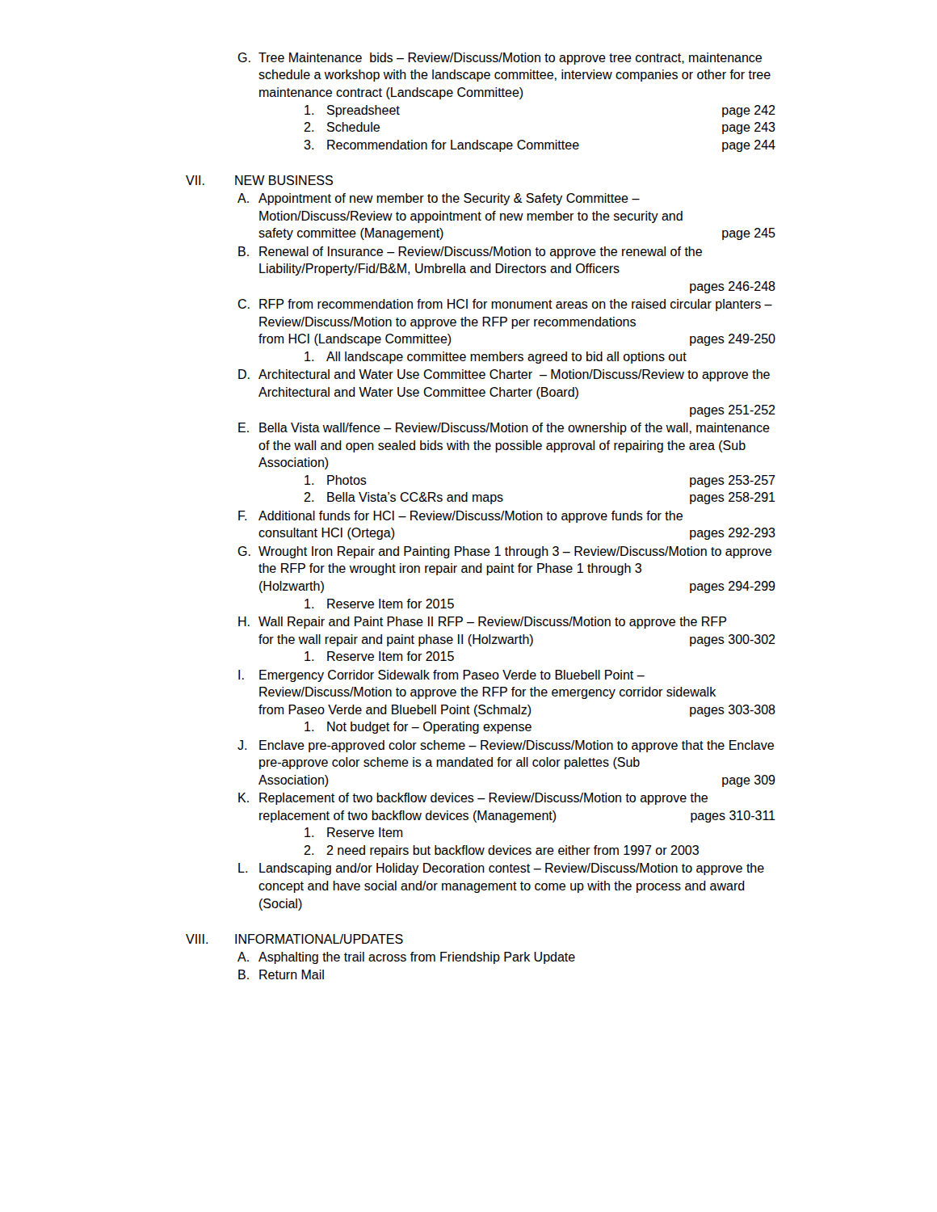G.
Tree Maintenance bids – Review/Discuss/Motion to approve tree contract, maintenance schedule a workshop with the landscape committee, interview companies or other for tree maintenance contract (Landscape Committee)
1.
Spreadsheet page 242
2.
Schedule page 243
3.
Recommendation for Landscape Committee page 244
VII.
NEW BUSINESS
A.
Appointment of new member to the Security & Safety Committee – Motion/Discuss/Review to appointment of new member to the security and
safety committee (Management) page 245
B.
Renewal of Insurance – Review/Discuss/Motion to approve the renewal of the Liability/Property/Fid/B&M, Umbrella and Directors and Officers pages 246-248
C.
RFP from recommendation from HCI for monument areas on the raised circular planters – Review/Discuss/Motion to approve the RFP per recommendations
from HCI (Landscape Committee) pages 249-250
1.
All landscape committee members agreed to bid all options out
D.
Architectural and Water Use Committee Charter – Motion/Discuss/Review to approve the Architectural and Water Use Committee Charter (Board) pages 251-252
E.
Bella Vista wall/fence – Review/Discuss/Motion of the ownership of the wall, maintenance of the wall and open sealed bids with the possible approval of repairing the area (Sub Association)
1.
Photos pages 253-257
2.
Bella Vista’s CC&Rs and maps pages 258-291
F.
Additional funds for HCI – Review/Discuss/Motion to approve funds for the
consultant HCI (Ortega) pages 292-293
G.
Wrought Iron Repair and Painting Phase 1 through 3 – Review/Discuss/Motion to approve the RFP for the wrought iron repair and paint for Phase 1 through 3
(Holzwarth) pages 294-299
1.
Reserve Item for 2015
H.
Wall Repair and Paint Phase II RFP – Review/Discuss/Motion to approve the RFP
for the wall repair and paint phase II (Holzwarth) pages 300-302
1.
Reserve Item for 2015
I.
Emergency Corridor Sidewalk from Paseo Verde to Bluebell Point – Review/Discuss/Motion to approve the RFP for the emergency corridor sidewalk
from Paseo Verde and Bluebell Point (Schmalz) pages 303-308
1.
Not budget for – Operating expense
J.
Enclave pre-approved color scheme – Review/Discuss/Motion to approve that the Enclave pre-approve color scheme is a mandated for all color palettes (Sub
Association) page 309
K.
Replacement of two backflow devices – Review/Discuss/Motion to approve the
replacement of two backflow devices (Management) pages 310-311
1.
Reserve Item
2.
2 need repairs but backflow devices are either from 1997 or 2003
L.
Landscaping and/or Holiday Decoration contest – Review/Discuss/Motion to approve the concept and have social and/or management to come up with the process and award (Social)
VIII.
INFORMATIONAL/UPDATES
A.
Asphalting the trail across from Friendship Park Update
B.
Return Mail